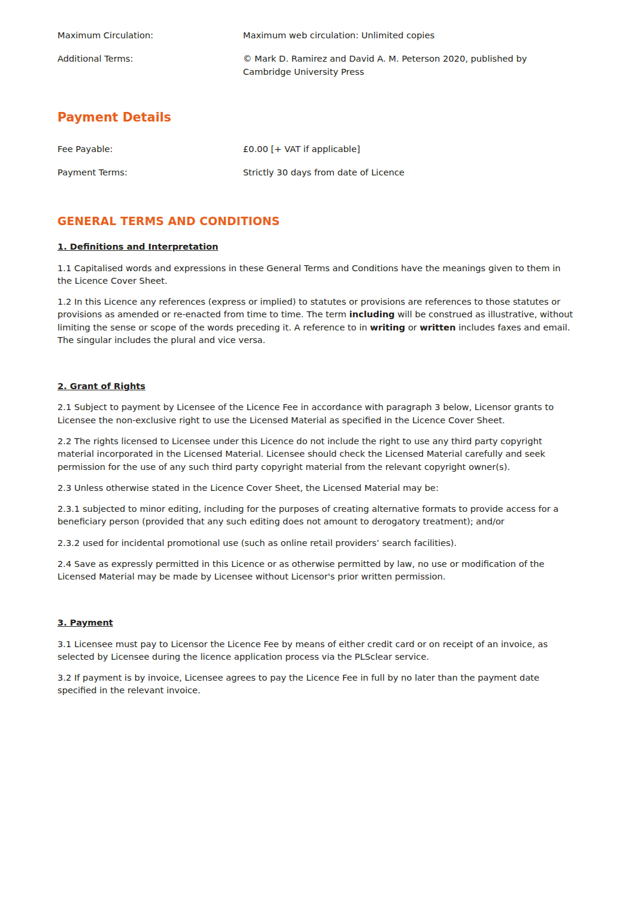| Maximum Circulation: | Maximum web circulation: Unlimited copies |
| Additional Terms: | © Mark D. Ramirez and David A. M. Peterson 2020, published by Cambridge University Press |
Payment Details
| Fee Payable: | £0.00 [+ VAT if applicable] |
| Payment Terms: | Strictly 30 days from date of Licence |
GENERAL TERMS AND CONDITIONS
1. Definitions and Interpretation
1.1 Capitalised words and expressions in these General Terms and Conditions have the meanings given to them in the Licence Cover Sheet.
1.2 In this Licence any references (express or implied) to statutes or provisions are references to those statutes or provisions as amended or re-enacted from time to time. The term including will be construed as illustrative, without limiting the sense or scope of the words preceding it. A reference to in writing or written includes faxes and email. The singular includes the plural and vice versa.
2. Grant of Rights
2.1 Subject to payment by Licensee of the Licence Fee in accordance with paragraph 3 below, Licensor grants to Licensee the non-exclusive right to use the Licensed Material as specified in the Licence Cover Sheet.
2.2 The rights licensed to Licensee under this Licence do not include the right to use any third party copyright material incorporated in the Licensed Material. Licensee should check the Licensed Material carefully and seek permission for the use of any such third party copyright material from the relevant copyright owner(s).
2.3 Unless otherwise stated in the Licence Cover Sheet, the Licensed Material may be:
2.3.1 subjected to minor editing, including for the purposes of creating alternative formats to provide access for a beneficiary person (provided that any such editing does not amount to derogatory treatment); and/or
2.3.2 used for incidental promotional use (such as online retail providers’ search facilities).
2.4 Save as expressly permitted in this Licence or as otherwise permitted by law, no use or modification of the Licensed Material may be made by Licensee without Licensor's prior written permission.
3. Payment
3.1 Licensee must pay to Licensor the Licence Fee by means of either credit card or on receipt of an invoice, as selected by Licensee during the licence application process via the PLSclear service.
3.2 If payment is by invoice, Licensee agrees to pay the Licence Fee in full by no later than the payment date specified in the relevant invoice.